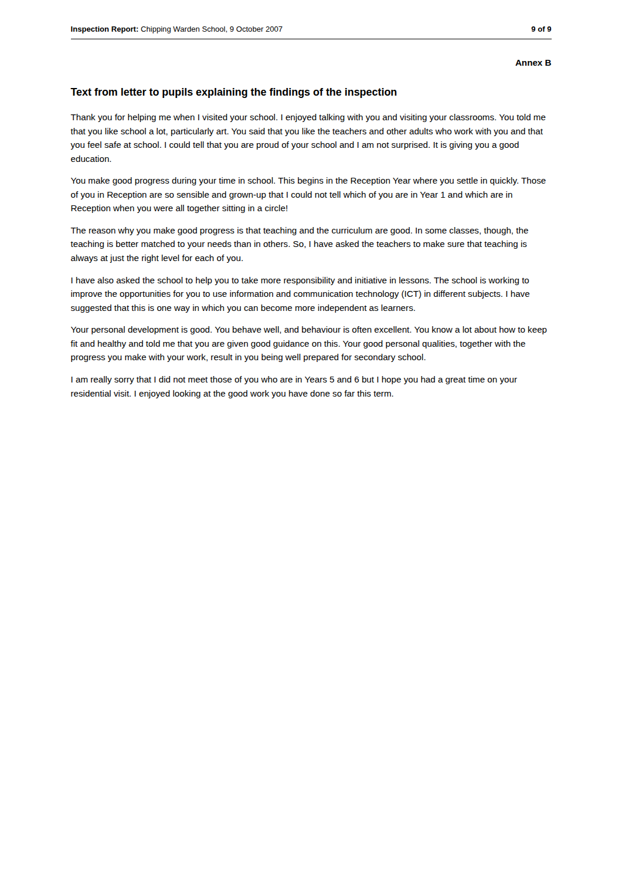Inspection Report: Chipping Warden School, 9 October 2007
9 of 9
Annex B
Text from letter to pupils explaining the findings of the inspection
Thank you for helping me when I visited your school. I enjoyed talking with you and visiting your classrooms. You told me that you like school a lot, particularly art. You said that you like the teachers and other adults who work with you and that you feel safe at school. I could tell that you are proud of your school and I am not surprised. It is giving you a good education.
You make good progress during your time in school. This begins in the Reception Year where you settle in quickly. Those of you in Reception are so sensible and grown-up that I could not tell which of you are in Year 1 and which are in Reception when you were all together sitting in a circle!
The reason why you make good progress is that teaching and the curriculum are good. In some classes, though, the teaching is better matched to your needs than in others. So, I have asked the teachers to make sure that teaching is always at just the right level for each of you.
I have also asked the school to help you to take more responsibility and initiative in lessons. The school is working to improve the opportunities for you to use information and communication technology (ICT) in different subjects. I have suggested that this is one way in which you can become more independent as learners.
Your personal development is good. You behave well, and behaviour is often excellent. You know a lot about how to keep fit and healthy and told me that you are given good guidance on this. Your good personal qualities, together with the progress you make with your work, result in you being well prepared for secondary school.
I am really sorry that I did not meet those of you who are in Years 5 and 6 but I hope you had a great time on your residential visit. I enjoyed looking at the good work you have done so far this term.